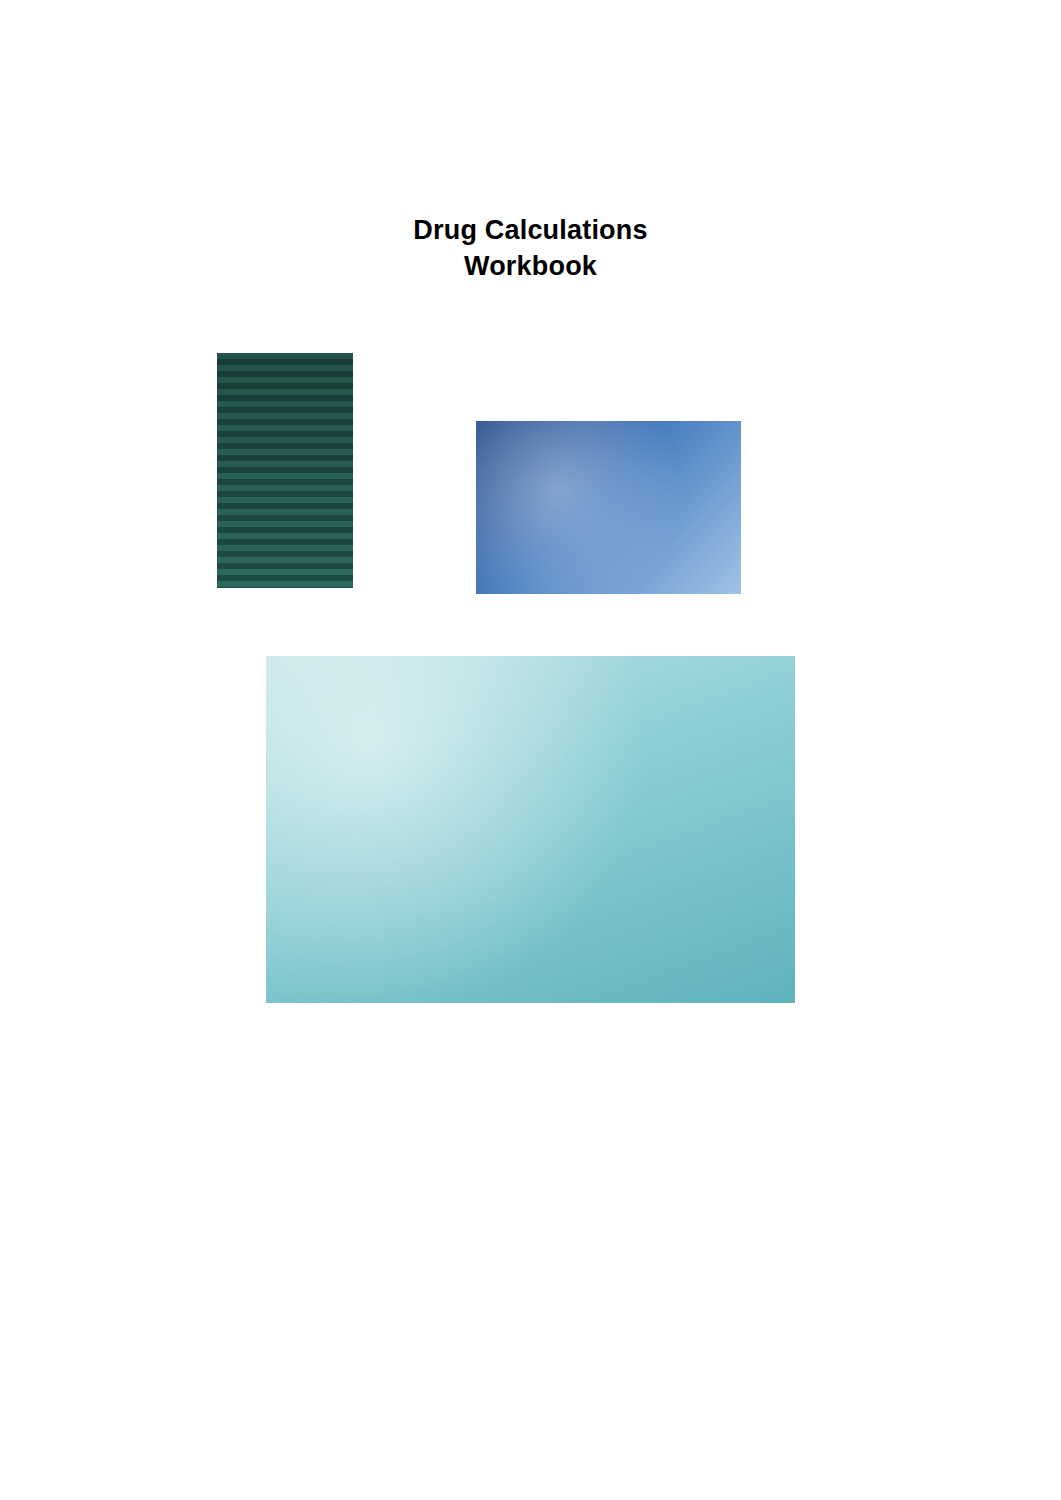Drug Calculations
Workbook